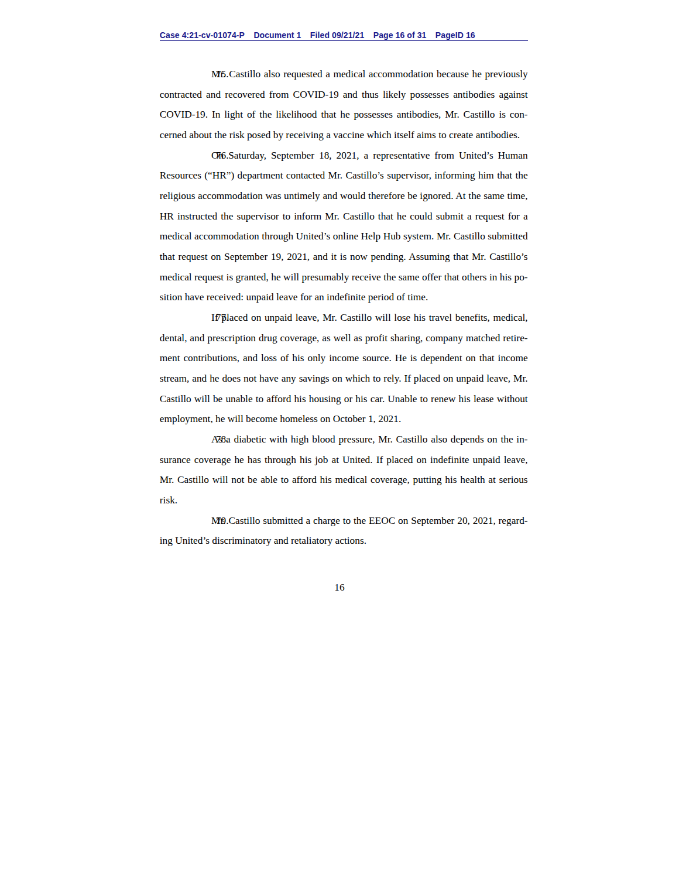Case 4:21-cv-01074-P Document 1 Filed 09/21/21 Page 16 of 31 PageID 16
75. Mr. Castillo also requested a medical accommodation because he previously contracted and recovered from COVID-19 and thus likely possesses antibodies against COVID-19. In light of the likelihood that he possesses antibodies, Mr. Castillo is concerned about the risk posed by receiving a vaccine which itself aims to create antibodies.
76. On Saturday, September 18, 2021, a representative from United’s Human Resources (“HR”) department contacted Mr. Castillo’s supervisor, informing him that the religious accommodation was untimely and would therefore be ignored. At the same time, HR instructed the supervisor to inform Mr. Castillo that he could submit a request for a medical accommodation through United’s online Help Hub system. Mr. Castillo submitted that request on September 19, 2021, and it is now pending. Assuming that Mr. Castillo’s medical request is granted, he will presumably receive the same offer that others in his position have received: unpaid leave for an indefinite period of time.
77. If placed on unpaid leave, Mr. Castillo will lose his travel benefits, medical, dental, and prescription drug coverage, as well as profit sharing, company matched retirement contributions, and loss of his only income source. He is dependent on that income stream, and he does not have any savings on which to rely. If placed on unpaid leave, Mr. Castillo will be unable to afford his housing or his car. Unable to renew his lease without employment, he will become homeless on October 1, 2021.
78. As a diabetic with high blood pressure, Mr. Castillo also depends on the insurance coverage he has through his job at United. If placed on indefinite unpaid leave, Mr. Castillo will not be able to afford his medical coverage, putting his health at serious risk.
79. Mr. Castillo submitted a charge to the EEOC on September 20, 2021, regarding United’s discriminatory and retaliatory actions.
16